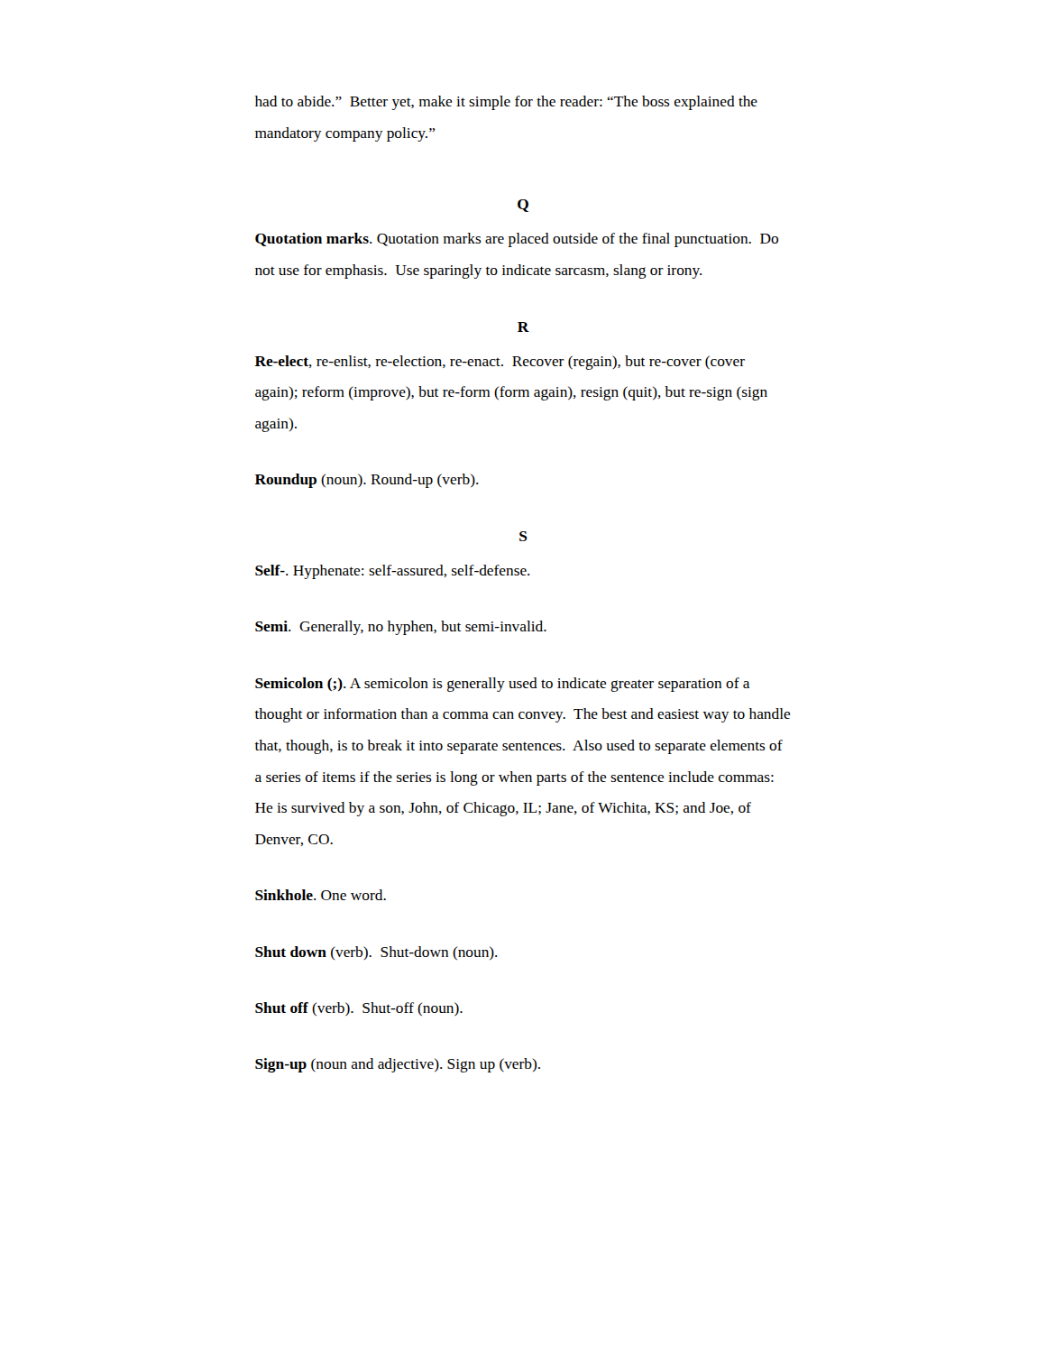had to abide.” Better yet, make it simple for the reader: “The boss explained the mandatory company policy.”
Q
Quotation marks. Quotation marks are placed outside of the final punctuation. Do not use for emphasis. Use sparingly to indicate sarcasm, slang or irony.
R
Re-elect, re-enlist, re-election, re-enact. Recover (regain), but re-cover (cover again); reform (improve), but re-form (form again), resign (quit), but re-sign (sign again).
Roundup (noun). Round-up (verb).
S
Self-. Hyphenate: self-assured, self-defense.
Semi. Generally, no hyphen, but semi-invalid.
Semicolon (;). A semicolon is generally used to indicate greater separation of a thought or information than a comma can convey. The best and easiest way to handle that, though, is to break it into separate sentences. Also used to separate elements of a series of items if the series is long or when parts of the sentence include commas: He is survived by a son, John, of Chicago, IL; Jane, of Wichita, KS; and Joe, of Denver, CO.
Sinkhole. One word.
Shut down (verb). Shut-down (noun).
Shut off (verb). Shut-off (noun).
Sign-up (noun and adjective). Sign up (verb).